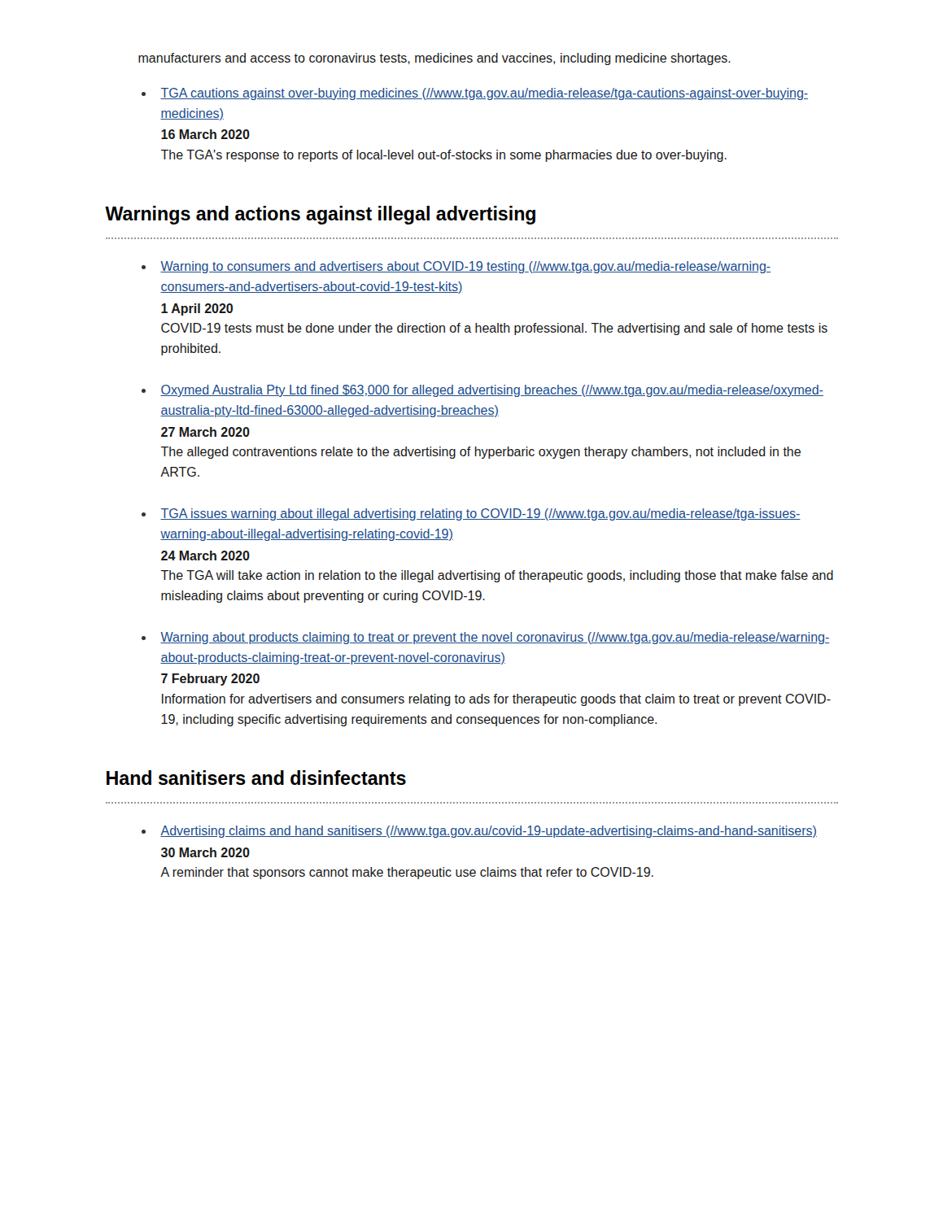manufacturers and access to coronavirus tests, medicines and vaccines, including medicine shortages.
TGA cautions against over-buying medicines (//www.tga.gov.au/media-release/tga-cautions-against-over-buying-medicines) 16 March 2020 The TGA's response to reports of local-level out-of-stocks in some pharmacies due to over-buying.
Warnings and actions against illegal advertising
Warning to consumers and advertisers about COVID-19 testing (//www.tga.gov.au/media-release/warning-consumers-and-advertisers-about-covid-19-test-kits) 1 April 2020 COVID-19 tests must be done under the direction of a health professional. The advertising and sale of home tests is prohibited.
Oxymed Australia Pty Ltd fined $63,000 for alleged advertising breaches (//www.tga.gov.au/media-release/oxymed-australia-pty-ltd-fined-63000-alleged-advertising-breaches) 27 March 2020 The alleged contraventions relate to the advertising of hyperbaric oxygen therapy chambers, not included in the ARTG.
TGA issues warning about illegal advertising relating to COVID-19 (//www.tga.gov.au/media-release/tga-issues-warning-about-illegal-advertising-relating-covid-19) 24 March 2020 The TGA will take action in relation to the illegal advertising of therapeutic goods, including those that make false and misleading claims about preventing or curing COVID-19.
Warning about products claiming to treat or prevent the novel coronavirus (//www.tga.gov.au/media-release/warning-about-products-claiming-treat-or-prevent-novel-coronavirus) 7 February 2020 Information for advertisers and consumers relating to ads for therapeutic goods that claim to treat or prevent COVID-19, including specific advertising requirements and consequences for non-compliance.
Hand sanitisers and disinfectants
Advertising claims and hand sanitisers (//www.tga.gov.au/covid-19-update-advertising-claims-and-hand-sanitisers) 30 March 2020 A reminder that sponsors cannot make therapeutic use claims that refer to COVID-19.